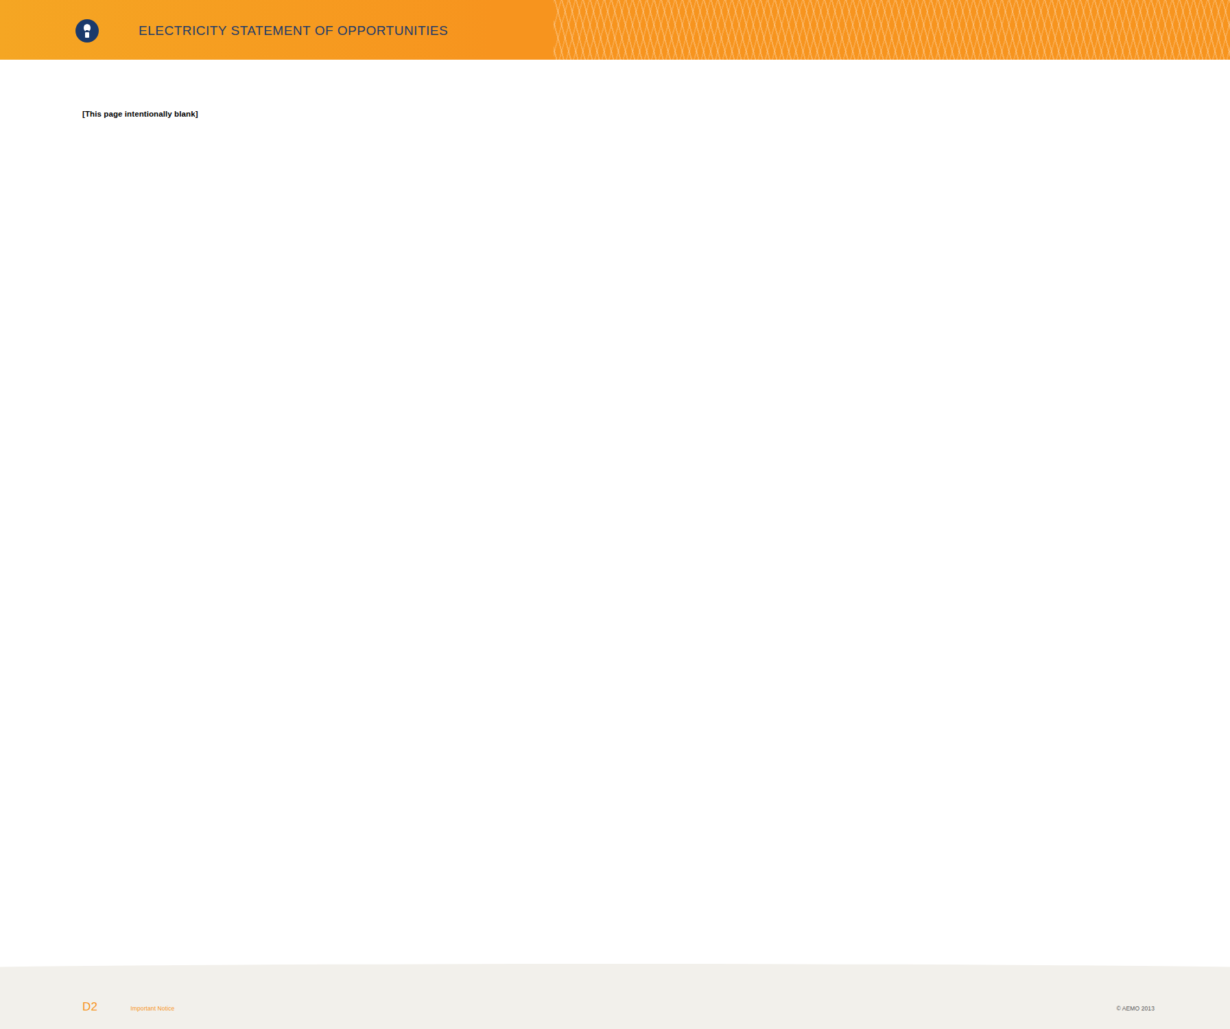ELECTRICITY STATEMENT OF OPPORTUNITIES
[This page intentionally blank]
D2 Important Notice © AEMO 2013